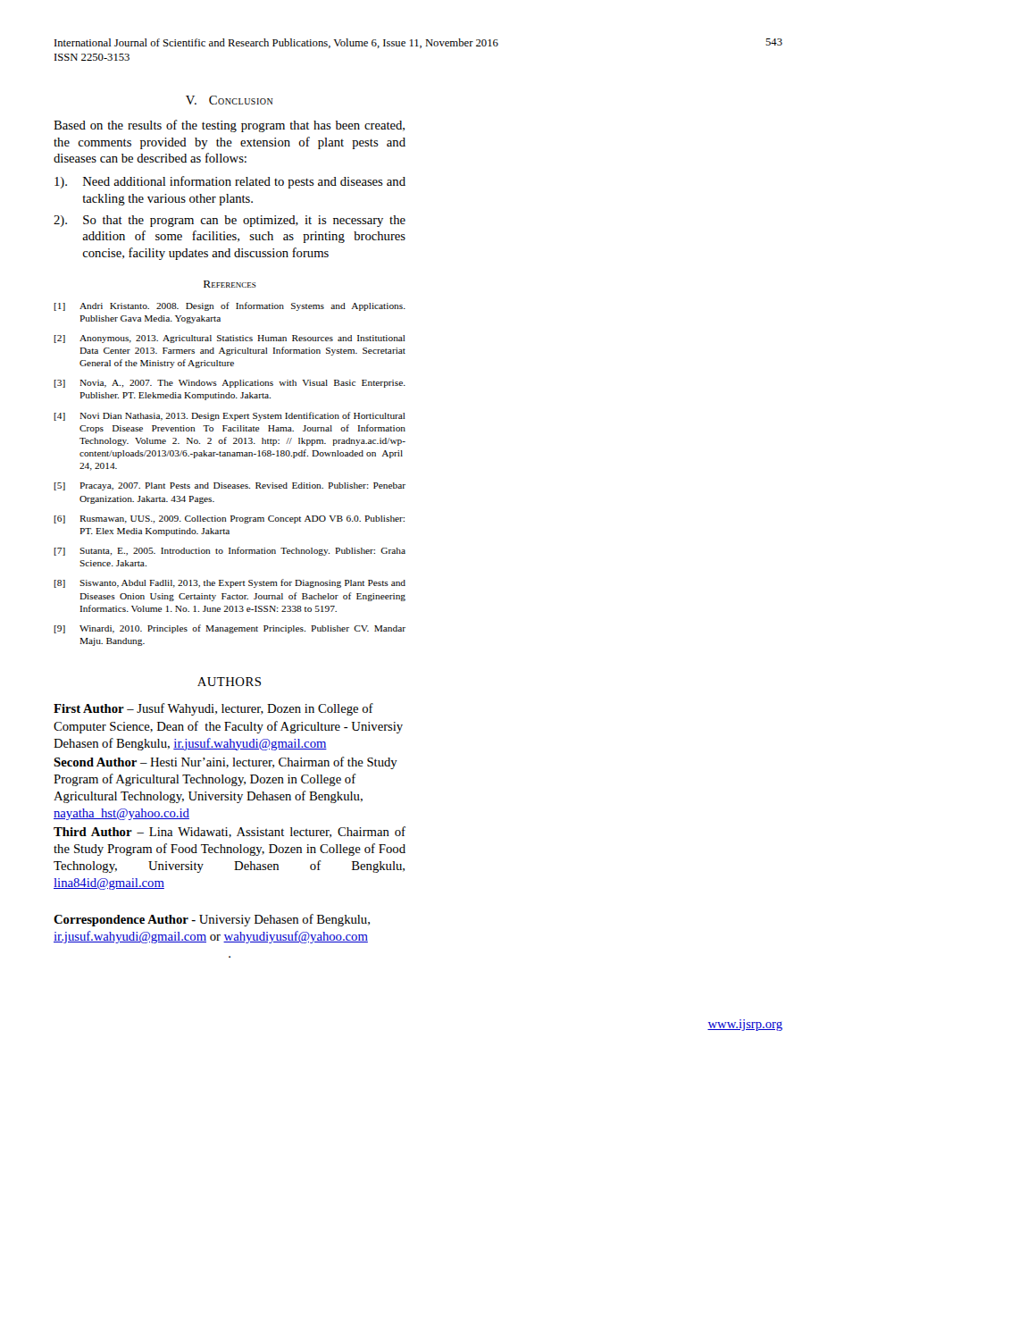International Journal of Scientific and Research Publications, Volume 6, Issue 11, November 2016
ISSN 2250-3153
543
V. Conclusion
Based on the results of the testing program that has been created, the comments provided by the extension of plant pests and diseases can be described as follows:
1). Need additional information related to pests and diseases and tackling the various other plants.
2). So that the program can be optimized, it is necessary the addition of some facilities, such as printing brochures concise, facility updates and discussion forums
References
| [1] | Andri Kristanto. 2008. Design of Information Systems and Applications. Publisher Gava Media. Yogyakarta |
| [2] | Anonymous, 2013. Agricultural Statistics Human Resources and Institutional Data Center 2013. Farmers and Agricultural Information System. Secretariat General of the Ministry of Agriculture |
| [3] | Novia, A., 2007. The Windows Applications with Visual Basic Enterprise. Publisher. PT. Elekmedia Komputindo. Jakarta. |
| [4] | Novi Dian Nathasia, 2013. Design Expert System Identification of Horticultural Crops Disease Prevention To Facilitate Hama. Journal of Information Technology. Volume 2. No. 2 of 2013. http: // lkppm. pradnya.ac.id/wp-content/uploads/2013/03/6.-pakar-tanaman-168-180.pdf. Downloaded on April 24, 2014. |
| [5] | Pracaya, 2007. Plant Pests and Diseases. Revised Edition. Publisher: Penebar Organization. Jakarta. 434 Pages. |
| [6] | Rusmawan, UUS., 2009. Collection Program Concept ADO VB 6.0. Publisher: PT. Elex Media Komputindo. Jakarta |
| [7] | Sutanta, E., 2005. Introduction to Information Technology. Publisher: Graha Science. Jakarta. |
| [8] | Siswanto, Abdul Fadlil, 2013, the Expert System for Diagnosing Plant Pests and Diseases Onion Using Certainty Factor. Journal of Bachelor of Engineering Informatics. Volume 1. No. 1. June 2013 e-ISSN: 2338 to 5197. |
| [9] | Winardi, 2010. Principles of Management Principles. Publisher CV. Mandar Maju. Bandung. |
AUTHORS
First Author – Jusuf Wahyudi, lecturer, Dozen in College of Computer Science, Dean of the Faculty of Agriculture - Universiy Dehasen of Bengkulu, ir.jusuf.wahyudi@gmail.com
Second Author – Hesti Nur’aini, lecturer, Chairman of the Study Program of Agricultural Technology, Dozen in College of Agricultural Technology, University Dehasen of Bengkulu, nayatha_hst@yahoo.co.id
Third Author – Lina Widawati, Assistant lecturer, Chairman of the Study Program of Food Technology, Dozen in College of Food Technology, University Dehasen of Bengkulu, lina84id@gmail.com
Correspondence Author - Universiy Dehasen of Bengkulu, ir.jusuf.wahyudi@gmail.com or wahyudiyusuf@yahoo.com
.
www.ijsrp.org